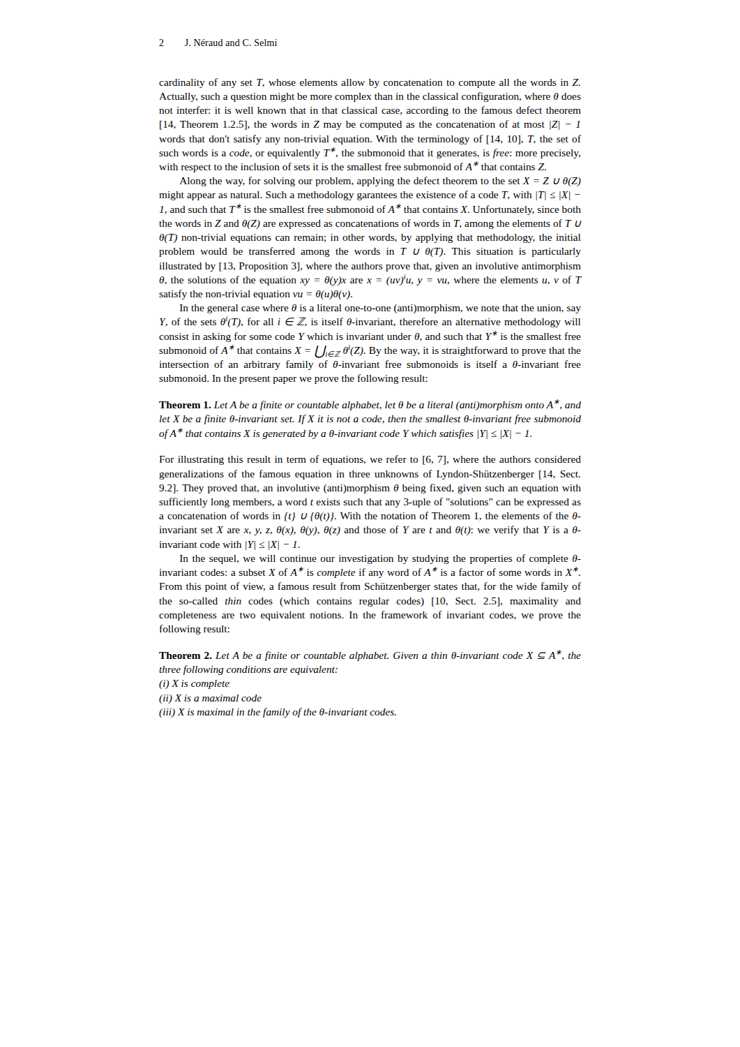2 J. Néraud and C. Selmi
cardinality of any set T, whose elements allow by concatenation to compute all the words in Z. Actually, such a question might be more complex than in the classical configuration, where θ does not interfer: it is well known that in that classical case, according to the famous defect theorem [14, Theorem 1.2.5], the words in Z may be computed as the concatenation of at most |Z| − 1 words that don't satisfy any non-trivial equation. With the terminology of [14, 10], T, the set of such words is a code, or equivalently T∗, the submonoid that it generates, is free: more precisely, with respect to the inclusion of sets it is the smallest free submonoid of A∗ that contains Z.
Along the way, for solving our problem, applying the defect theorem to the set X = Z ∪ θ(Z) might appear as natural. Such a methodology garantees the existence of a code T, with |T| ≤ |X| − 1, and such that T∗ is the smallest free submonoid of A∗ that contains X. Unfortunately, since both the words in Z and θ(Z) are expressed as concatenations of words in T, among the elements of T ∪ θ(T) non-trivial equations can remain; in other words, by applying that methodology, the initial problem would be transferred among the words in T ∪ θ(T). This situation is particularly illustrated by [13, Proposition 3], where the authors prove that, given an involutive antimorphism θ, the solutions of the equation xy = θ(y)x are x = (uv)iu, y = vu, where the elements u, v of T satisfy the non-trivial equation vu = θ(u)θ(v).
In the general case where θ is a literal one-to-one (anti)morphism, we note that the union, say Y, of the sets θi(T), for all i ∈ ℤ, is itself θ-invariant, therefore an alternative methodology will consist in asking for some code Y which is invariant under θ, and such that Y∗ is the smallest free submonoid of A∗ that contains X = ⋃i∈ℤ θi(Z). By the way, it is straightforward to prove that the intersection of an arbitrary family of θ-invariant free submonoids is itself a θ-invariant free submonoid. In the present paper we prove the following result:
Theorem 1. Let A be a finite or countable alphabet, let θ be a literal (anti)morphism onto A∗, and let X be a finite θ-invariant set. If X it is not a code, then the smallest θ-invariant free submonoid of A∗ that contains X is generated by a θ-invariant code Y which satisfies |Y| ≤ |X| − 1.
For illustrating this result in term of equations, we refer to [6, 7], where the authors considered generalizations of the famous equation in three unknowns of Lyndon-Shützenberger [14, Sect. 9.2]. They proved that, an involutive (anti)morphism θ being fixed, given such an equation with sufficiently long members, a word t exists such that any 3-uple of "solutions" can be expressed as a concatenation of words in {t} ∪ {θ(t)}. With the notation of Theorem 1, the elements of the θ-invariant set X are x, y, z, θ(x), θ(y), θ(z) and those of Y are t and θ(t): we verify that Y is a θ-invariant code with |Y| ≤ |X| − 1.
In the sequel, we will continue our investigation by studying the properties of complete θ-invariant codes: a subset X of A∗ is complete if any word of A∗ is a factor of some words in X∗. From this point of view, a famous result from Schützenberger states that, for the wide family of the so-called thin codes (which contains regular codes) [10, Sect. 2.5], maximality and completeness are two equivalent notions. In the framework of invariant codes, we prove the following result:
Theorem 2. Let A be a finite or countable alphabet. Given a thin θ-invariant code X ⊆ A∗, the three following conditions are equivalent:
(i) X is complete
(ii) X is a maximal code
(iii) X is maximal in the family of the θ-invariant codes.